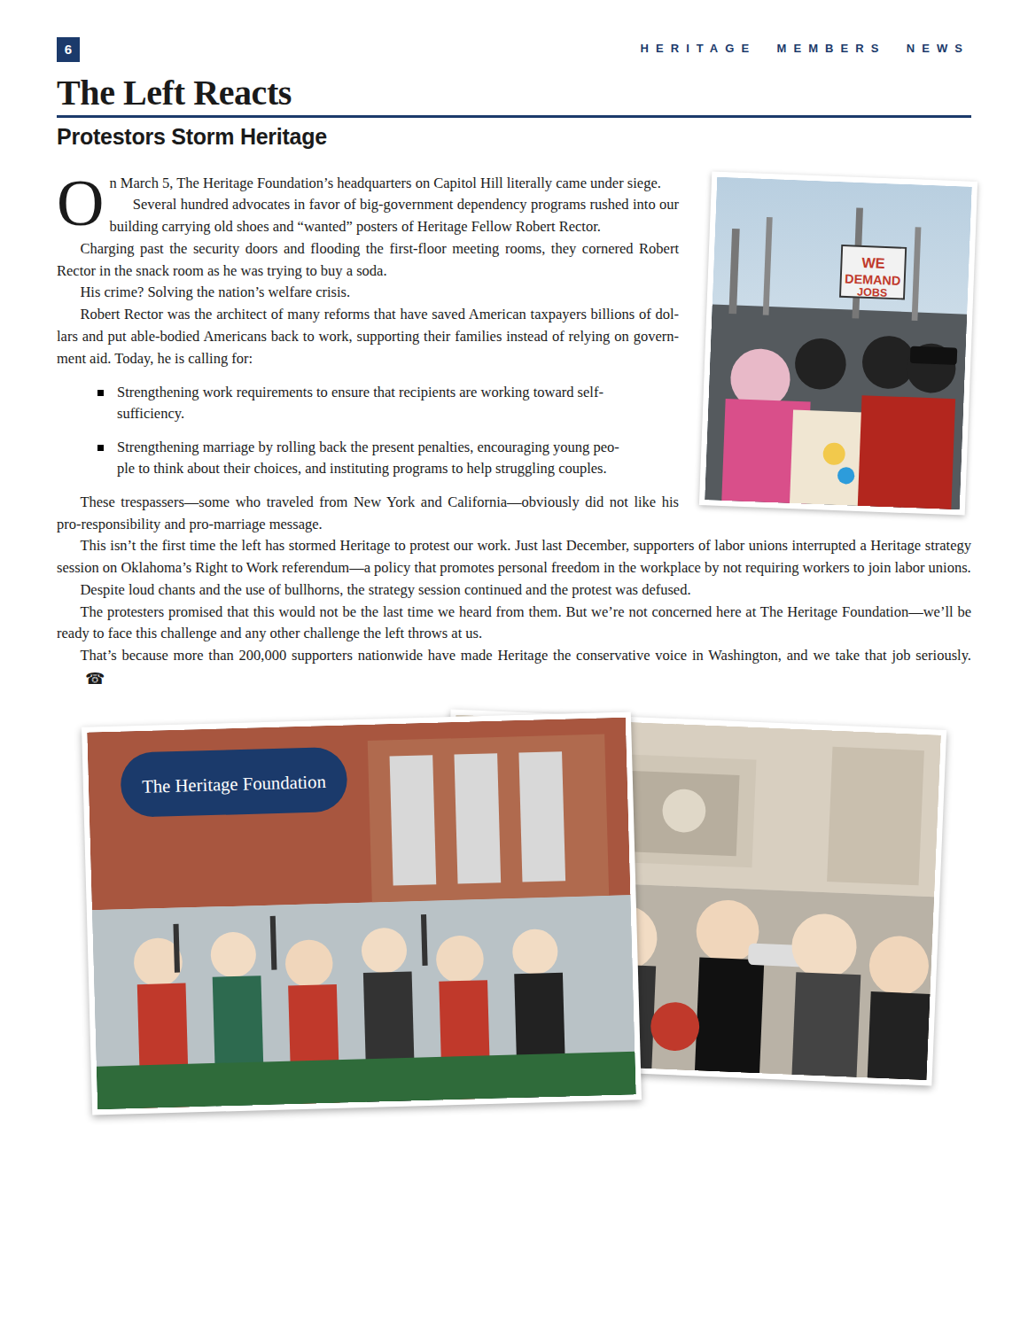6
HERITAGE MEMBERS NEWS
The Left Reacts
Protestors Storm Heritage
On March 5, The Heritage Foundation’s headquarters on Capitol Hill literally came under siege.
Several hundred advocates in favor of big-government dependency programs rushed into our building carrying old shoes and “wanted” posters of Heritage Fellow Robert Rector.
Charging past the security doors and flooding the first-floor meeting rooms, they cornered Robert Rector in the snack room as he was trying to buy a soda.
His crime? Solving the nation’s welfare crisis.
Robert Rector was the architect of many reforms that have saved American taxpayers billions of dollars and put able-bodied Americans back to work, supporting their families instead of relying on government aid. Today, he is calling for:
Strengthening work requirements to ensure that recipients are working toward self-sufficiency.
Strengthening marriage by rolling back the present penalties, encouraging young people to think about their choices, and instituting programs to help struggling couples.
These trespassers—some who traveled from New York and California—obviously did not like his pro-responsibility and pro-marriage message.
This isn’t the first time the left has stormed Heritage to protest our work. Just last December, supporters of labor unions interrupted a Heritage strategy session on Oklahoma’s Right to Work referendum—a policy that promotes personal freedom in the workplace by not requiring workers to join labor unions.
Despite loud chants and the use of bullhorns, the strategy session continued and the protest was defused.
The protesters promised that this would not be the last time we heard from them. But we’re not concerned here at The Heritage Foundation—we’ll be ready to face this challenge and any other challenge the left throws at us.
That’s because more than 200,000 supporters nationwide have made Heritage the conservative voice in Washington, and we take that job seriously. ☎